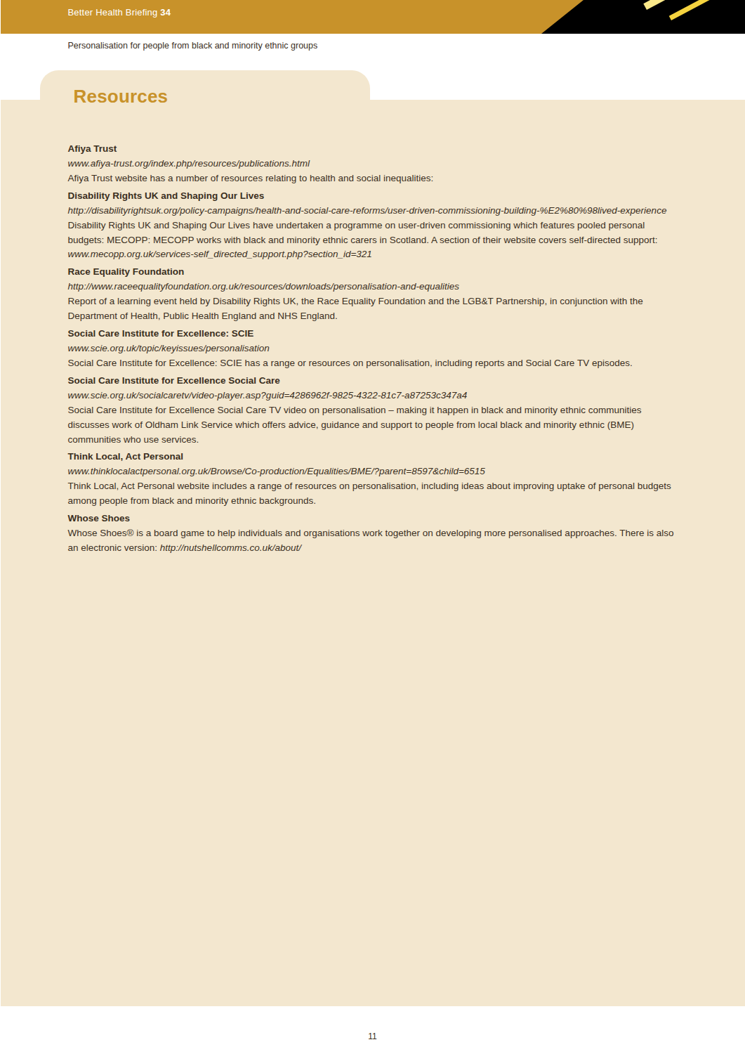Better Health Briefing 34
Personalisation for people from black and minority ethnic groups
Resources
Afiya Trust
www.afiya-trust.org/index.php/resources/publications.html
Afiya Trust website has a number of resources relating to health and social inequalities:
Disability Rights UK and Shaping Our Lives
http://disabilityrightsuk.org/policy-campaigns/health-and-social-care-reforms/user-driven-commissioning-building-%E2%80%98lived-experience
Disability Rights UK and Shaping Our Lives have undertaken a programme on user-driven commissioning which features pooled personal budgets: MECOPP: MECOPP works with black and minority ethnic carers in Scotland. A section of their website covers self-directed support:
www.mecopp.org.uk/services-self_directed_support.php?section_id=321
Race Equality Foundation
http://www.raceequalityfoundation.org.uk/resources/downloads/personalisation-and-equalities
Report of a learning event held by Disability Rights UK, the Race Equality Foundation and the LGB&T Partnership, in conjunction with the Department of Health, Public Health England and NHS England.
Social Care Institute for Excellence: SCIE
www.scie.org.uk/topic/keyissues/personalisation
Social Care Institute for Excellence: SCIE has a range or resources on personalisation, including reports and Social Care TV episodes.
Social Care Institute for Excellence Social Care
www.scie.org.uk/socialcaretv/video-player.asp?guid=4286962f-9825-4322-81c7-a87253c347a4
Social Care Institute for Excellence Social Care TV video on personalisation – making it happen in black and minority ethnic communities discusses work of Oldham Link Service which offers advice, guidance and support to people from local black and minority ethnic (BME) communities who use services.
Think Local, Act Personal
www.thinklocalactpersonal.org.uk/Browse/Co-production/Equalities/BME/?parent=8597&child=6515
Think Local, Act Personal website includes a range of resources on personalisation, including ideas about improving uptake of personal budgets among people from black and minority ethnic backgrounds.
Whose Shoes
Whose Shoes® is a board game to help individuals and organisations work together on developing more personalised approaches. There is also an electronic version: http://nutshellcomms.co.uk/about/
11